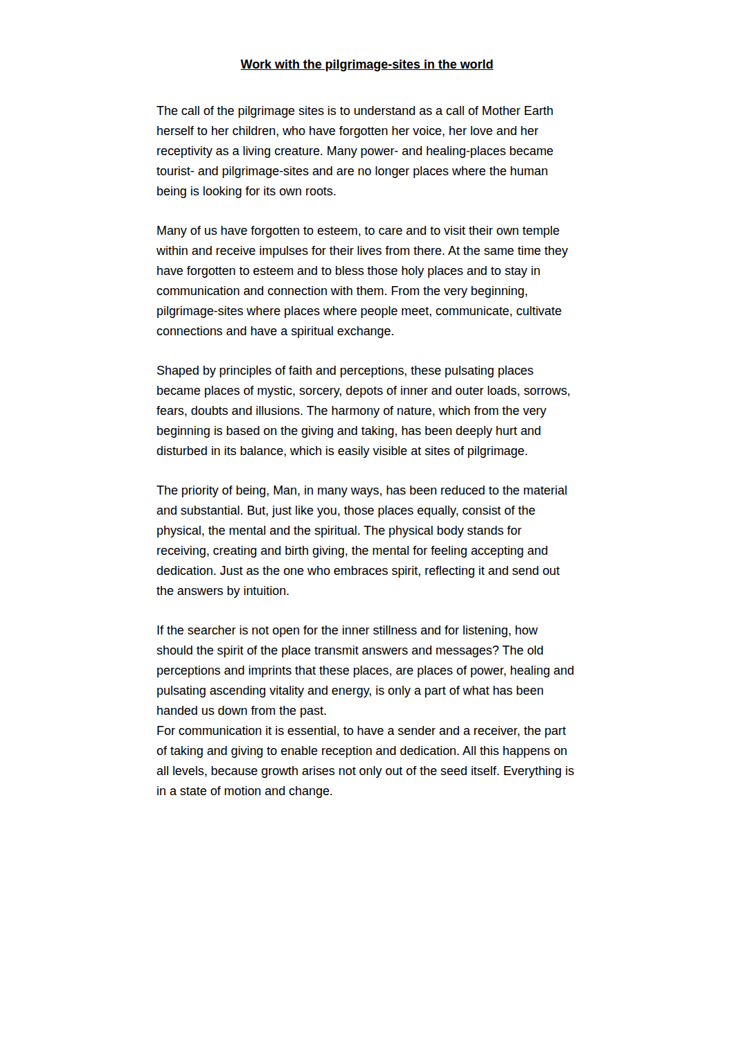Work with the pilgrimage-sites in the world
The call of the pilgrimage sites is to understand as a call of Mother Earth herself to her children, who have forgotten her voice, her love and her receptivity as a living creature. Many power- and healing-places became tourist- and pilgrimage-sites and are no longer places where the human being is looking for its own roots.
Many of us have forgotten to esteem, to care and to visit their own temple within and receive impulses for their lives from there. At the same time they have forgotten to esteem and to bless those holy places and to stay in communication and connection with them. From the very beginning, pilgrimage-sites where places where people meet, communicate, cultivate connections and have a spiritual exchange.
Shaped by principles of faith and perceptions, these pulsating places became places of mystic, sorcery, depots of inner and outer loads, sorrows, fears, doubts and illusions. The harmony of nature, which from the very beginning is based on the giving and taking, has been deeply hurt and disturbed in its balance, which is easily visible at sites of pilgrimage.
The priority of being, Man, in many ways, has been reduced to the material and substantial. But, just like you, those places equally, consist of the physical, the mental and the spiritual. The physical body stands for receiving, creating and birth giving, the mental for feeling accepting and dedication. Just as the one who embraces spirit, reflecting it and send out the answers by intuition.
If the searcher is not open for the inner stillness and for listening, how should the spirit of the place transmit answers and messages? The old perceptions and imprints that these places, are places of power, healing and pulsating ascending vitality and energy, is only a part of what has been handed us down from the past.
For communication it is essential, to have a sender and a receiver, the part of taking and giving to enable reception and dedication. All this happens on all levels, because growth arises not only out of the seed itself. Everything is in a state of motion and change.